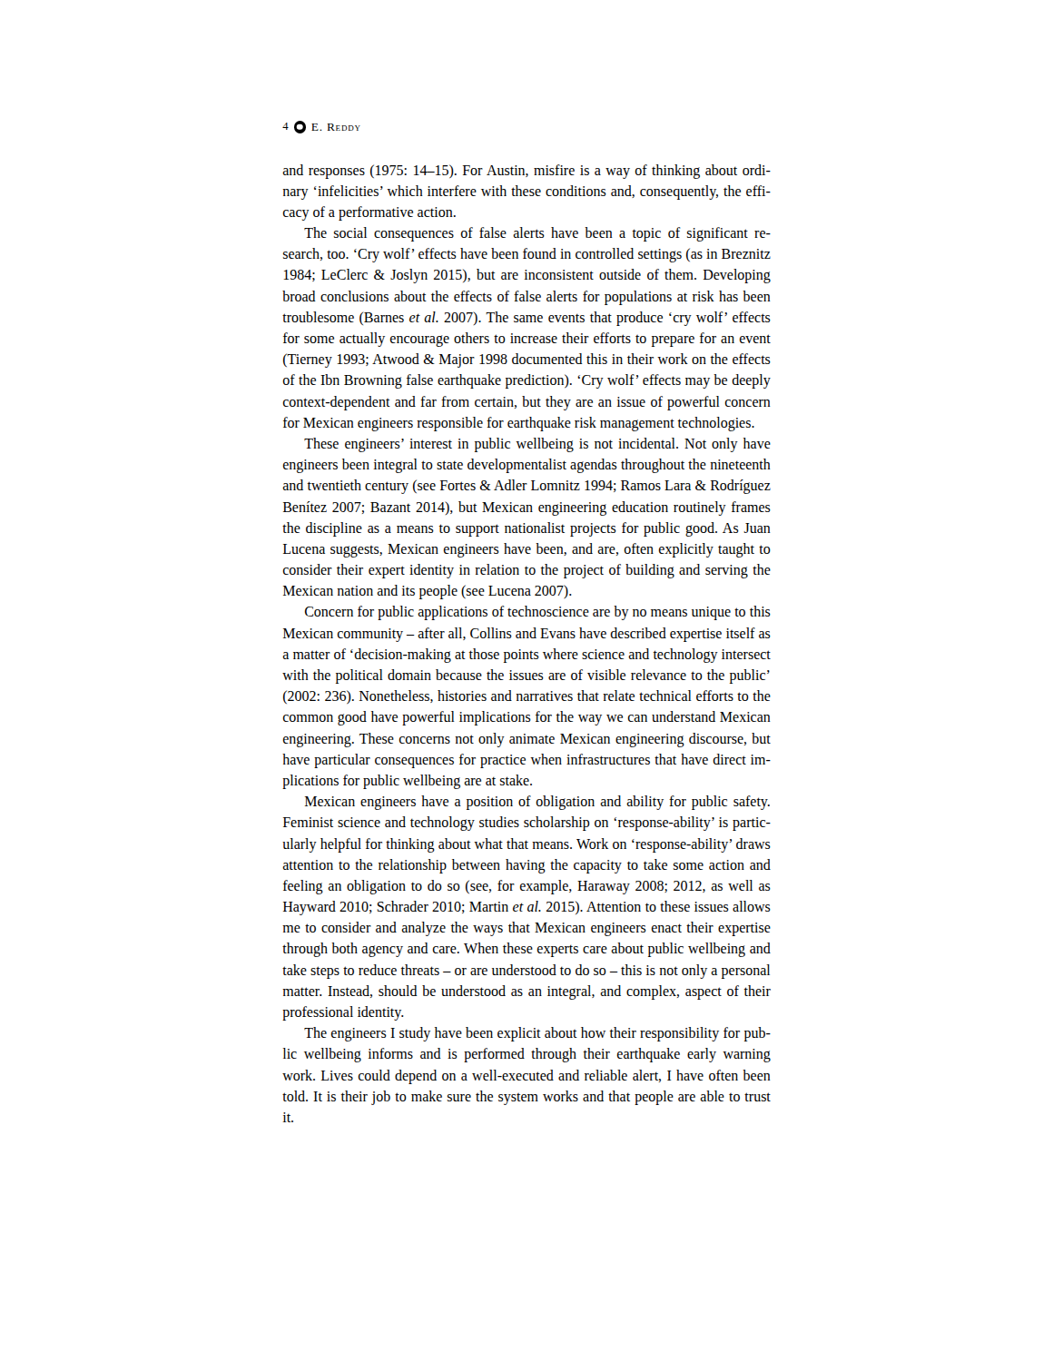4 E. Reddy
and responses (1975: 14–15). For Austin, misfire is a way of thinking about ordinary ‘infelicities’ which interfere with these conditions and, consequently, the efficacy of a performative action.
The social consequences of false alerts have been a topic of significant research, too. ‘Cry wolf’ effects have been found in controlled settings (as in Breznitz 1984; LeClerc & Joslyn 2015), but are inconsistent outside of them. Developing broad conclusions about the effects of false alerts for populations at risk has been troublesome (Barnes et al. 2007). The same events that produce ‘cry wolf’ effects for some actually encourage others to increase their efforts to prepare for an event (Tierney 1993; Atwood & Major 1998 documented this in their work on the effects of the Ibn Browning false earthquake prediction). ‘Cry wolf’ effects may be deeply context-dependent and far from certain, but they are an issue of powerful concern for Mexican engineers responsible for earthquake risk management technologies.
These engineers’ interest in public wellbeing is not incidental. Not only have engineers been integral to state developmentalist agendas throughout the nineteenth and twentieth century (see Fortes & Adler Lomnitz 1994; Ramos Lara & Rodríguez Benítez 2007; Bazant 2014), but Mexican engineering education routinely frames the discipline as a means to support nationalist projects for public good. As Juan Lucena suggests, Mexican engineers have been, and are, often explicitly taught to consider their expert identity in relation to the project of building and serving the Mexican nation and its people (see Lucena 2007).
Concern for public applications of technoscience are by no means unique to this Mexican community – after all, Collins and Evans have described expertise itself as a matter of ‘decision-making at those points where science and technology intersect with the political domain because the issues are of visible relevance to the public’ (2002: 236). Nonetheless, histories and narratives that relate technical efforts to the common good have powerful implications for the way we can understand Mexican engineering. These concerns not only animate Mexican engineering discourse, but have particular consequences for practice when infrastructures that have direct implications for public wellbeing are at stake.
Mexican engineers have a position of obligation and ability for public safety. Feminist science and technology studies scholarship on ‘response-ability’ is particularly helpful for thinking about what that means. Work on ‘response-ability’ draws attention to the relationship between having the capacity to take some action and feeling an obligation to do so (see, for example, Haraway 2008; 2012, as well as Hayward 2010; Schrader 2010; Martin et al. 2015). Attention to these issues allows me to consider and analyze the ways that Mexican engineers enact their expertise through both agency and care. When these experts care about public wellbeing and take steps to reduce threats – or are understood to do so – this is not only a personal matter. Instead, should be understood as an integral, and complex, aspect of their professional identity.
The engineers I study have been explicit about how their responsibility for public wellbeing informs and is performed through their earthquake early warning work. Lives could depend on a well-executed and reliable alert, I have often been told. It is their job to make sure the system works and that people are able to trust it.